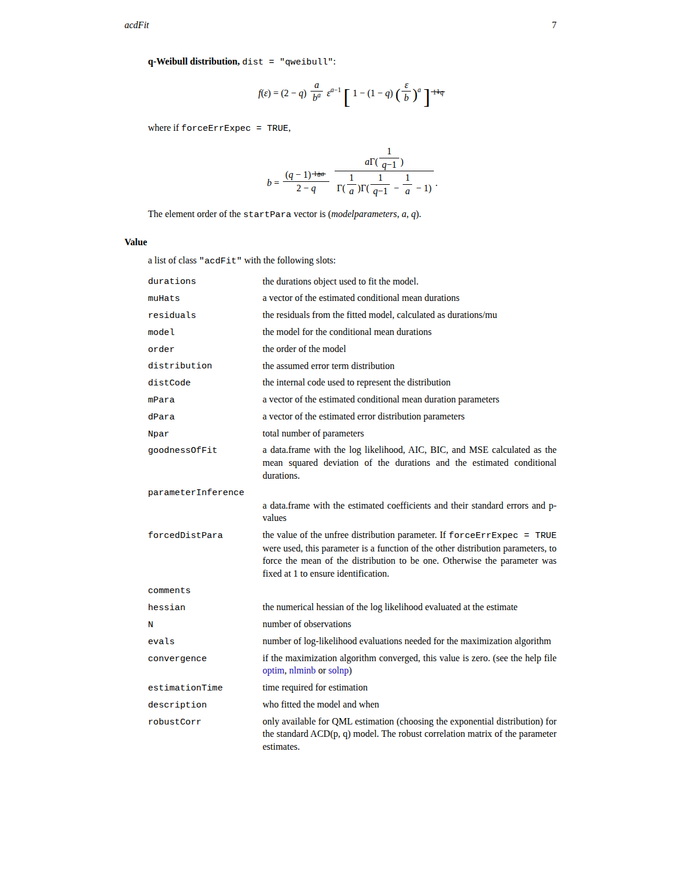acdFit 7
q-Weibull distribution, dist = "qweibull":
f(ε) = (2 − q) aba εa−1 [ 1 − (1 − q) (εb)a ]11−q
where if forceErrExpec = TRUE,
b = (q − 1)1+a a 2 − q a Γ(1 q−1) Γ(1 a)Γ(1 q−1 − 1 a − 1) .
The element order of the startPara vector is (modelparameters, a, q).
Value
a list of class "acdFit" with the following slots:
durations
the durations object used to fit the model.
muHats
a vector of the estimated conditional mean durations
residuals
the residuals from the fitted model, calculated as durations/mu
model
the model for the conditional mean durations
order
the order of the model
distribution
the assumed error term distribution
distCode
the internal code used to represent the distribution
mPara
a vector of the estimated conditional mean duration parameters
dPara
a vector of the estimated error distribution parameters
Npar
total number of parameters
goodnessOfFit
a data.frame with the log likelihood, AIC, BIC, and MSE calculated as the mean squared deviation of the durations and the estimated conditional durations.
parameterInference
a data.frame with the estimated coefficients and their standard errors and p-values
forcedDistPara
the value of the unfree distribution parameter. If forceErrExpec = TRUE were used, this parameter is a function of the other distribution parameters, to force the mean of the distribution to be one. Otherwise the parameter was fixed at 1 to ensure identification.
comments
hessian
the numerical hessian of the log likelihood evaluated at the estimate
N
number of observations
evals
number of log-likelihood evaluations needed for the maximization algorithm
convergence
if the maximization algorithm converged, this value is zero. (see the help file optim, nlminb or solnp)
estimationTime
time required for estimation
description
who fitted the model and when
robustCorr
only available for QML estimation (choosing the exponential distribution) for the standard ACD(p, q) model. The robust correlation matrix of the parameter estimates.